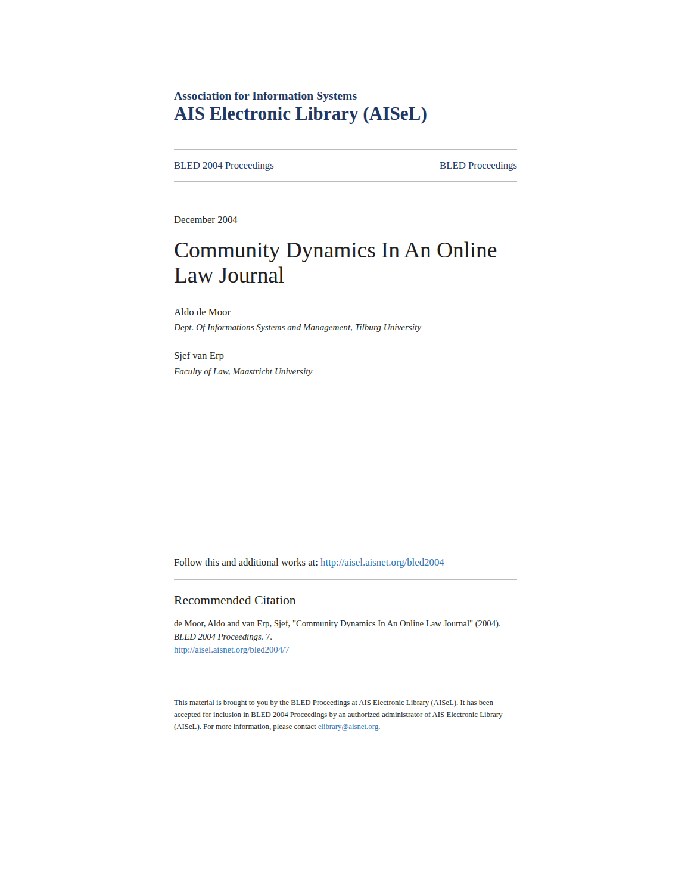Association for Information Systems
AIS Electronic Library (AISeL)
BLED 2004 Proceedings BLED Proceedings
December 2004
Community Dynamics In An Online Law Journal
Aldo de Moor
Dept. Of Informations Systems and Management, Tilburg University
Sjef van Erp
Faculty of Law, Maastricht University
Follow this and additional works at: http://aisel.aisnet.org/bled2004
Recommended Citation
de Moor, Aldo and van Erp, Sjef, "Community Dynamics In An Online Law Journal" (2004). BLED 2004 Proceedings. 7.
http://aisel.aisnet.org/bled2004/7
This material is brought to you by the BLED Proceedings at AIS Electronic Library (AISeL). It has been accepted for inclusion in BLED 2004 Proceedings by an authorized administrator of AIS Electronic Library (AISeL). For more information, please contact elibrary@aisnet.org.